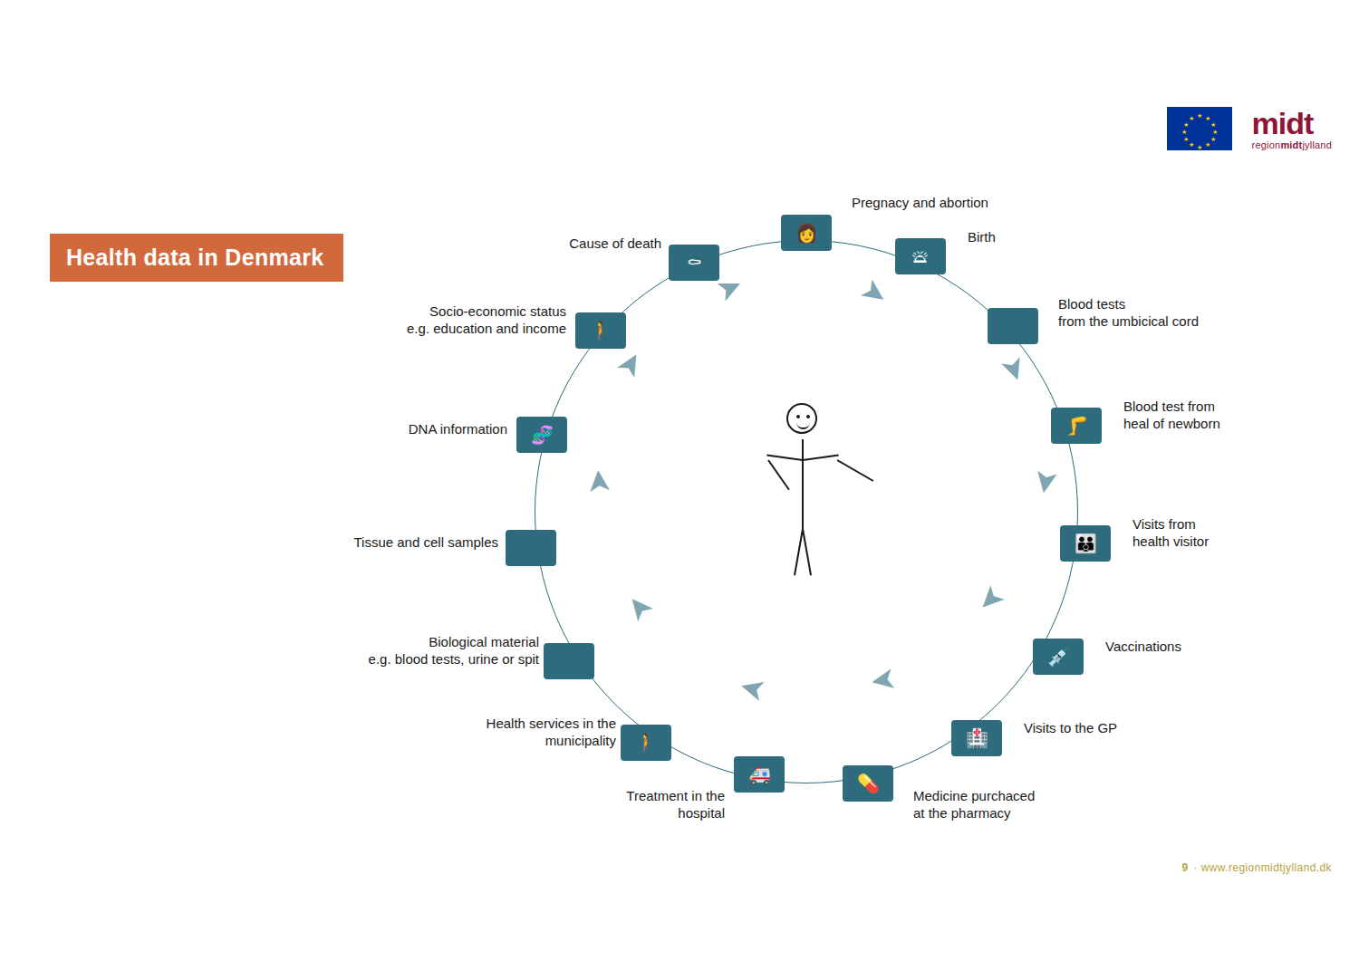★ ★ ★ ★ ★ ★ ★ ★ ★ ★ ★ ★
midt
regionmidtjylland
Health data in Denmark
👩
Pregnacy and abortion
🛎
Birth
Blood tests
from the umbicical cord
🦵
Blood test from
heal of newborn
👪
Visits from
health visitor
💉
Vaccinations
🏥
Visits to the GP
💊
Medicine purchaced
at the pharmacy
🚑
Treatment in the
hospital
🚶
Health services in the
municipality
Biological material
e.g. blood tests, urine or spit
Tissue and cell samples
🧬
DNA information
🚶
Socio-economic status
e.g. education and income
⚰
Cause of death
➤
➤
➤
➤
➤
➤
➤
➤
➤
➤
9· www.regionmidtjylland.dk